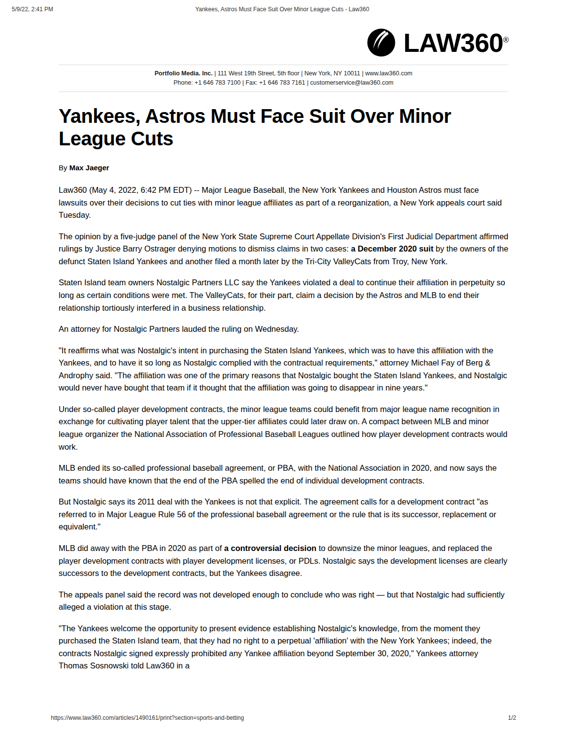5/9/22, 2:41 PM Yankees, Astros Must Face Suit Over Minor League Cuts - Law360
LAW360®
Portfolio Media. Inc. | 111 West 19th Street, 5th floor | New York, NY 10011 | www.law360.com
Phone: +1 646 783 7100 | Fax: +1 646 783 7161 | customerservice@law360.com
Yankees, Astros Must Face Suit Over Minor League Cuts
By Max Jaeger
Law360 (May 4, 2022, 6:42 PM EDT) -- Major League Baseball, the New York Yankees and Houston Astros must face lawsuits over their decisions to cut ties with minor league affiliates as part of a reorganization, a New York appeals court said Tuesday.
The opinion by a five-judge panel of the New York State Supreme Court Appellate Division's First Judicial Department affirmed rulings by Justice Barry Ostrager denying motions to dismiss claims in two cases: a December 2020 suit by the owners of the defunct Staten Island Yankees and another filed a month later by the Tri-City ValleyCats from Troy, New York.
Staten Island team owners Nostalgic Partners LLC say the Yankees violated a deal to continue their affiliation in perpetuity so long as certain conditions were met. The ValleyCats, for their part, claim a decision by the Astros and MLB to end their relationship tortiously interfered in a business relationship.
An attorney for Nostalgic Partners lauded the ruling on Wednesday.
"It reaffirms what was Nostalgic's intent in purchasing the Staten Island Yankees, which was to have this affiliation with the Yankees, and to have it so long as Nostalgic complied with the contractual requirements," attorney Michael Fay of Berg & Androphy said. "The affiliation was one of the primary reasons that Nostalgic bought the Staten Island Yankees, and Nostalgic would never have bought that team if it thought that the affiliation was going to disappear in nine years."
Under so-called player development contracts, the minor league teams could benefit from major league name recognition in exchange for cultivating player talent that the upper-tier affiliates could later draw on. A compact between MLB and minor league organizer the National Association of Professional Baseball Leagues outlined how player development contracts would work.
MLB ended its so-called professional baseball agreement, or PBA, with the National Association in 2020, and now says the teams should have known that the end of the PBA spelled the end of individual development contracts.
But Nostalgic says its 2011 deal with the Yankees is not that explicit. The agreement calls for a development contract "as referred to in Major League Rule 56 of the professional baseball agreement or the rule that is its successor, replacement or equivalent."
MLB did away with the PBA in 2020 as part of a controversial decision to downsize the minor leagues, and replaced the player development contracts with player development licenses, or PDLs. Nostalgic says the development licenses are clearly successors to the development contracts, but the Yankees disagree.
The appeals panel said the record was not developed enough to conclude who was right — but that Nostalgic had sufficiently alleged a violation at this stage.
"The Yankees welcome the opportunity to present evidence establishing Nostalgic's knowledge, from the moment they purchased the Staten Island team, that they had no right to a perpetual 'affiliation' with the New York Yankees; indeed, the contracts Nostalgic signed expressly prohibited any Yankee affiliation beyond September 30, 2020," Yankees attorney Thomas Sosnowski told Law360 in a
https://www.law360.com/articles/1490161/print?section=sports-and-betting 1/2